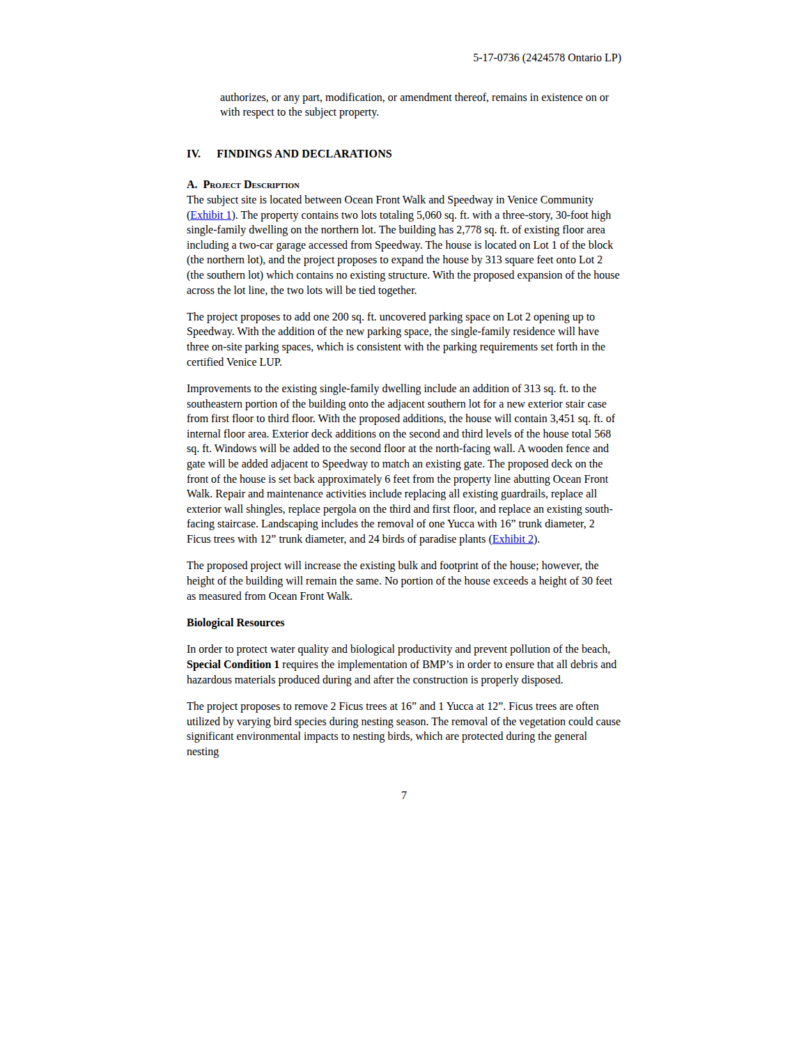5-17-0736 (2424578 Ontario LP)
authorizes, or any part, modification, or amendment thereof, remains in existence on or with respect to the subject property.
IV. FINDINGS AND DECLARATIONS
A. Project Description
The subject site is located between Ocean Front Walk and Speedway in Venice Community (Exhibit 1). The property contains two lots totaling 5,060 sq. ft. with a three-story, 30-foot high single-family dwelling on the northern lot. The building has 2,778 sq. ft. of existing floor area including a two-car garage accessed from Speedway. The house is located on Lot 1 of the block (the northern lot), and the project proposes to expand the house by 313 square feet onto Lot 2 (the southern lot) which contains no existing structure. With the proposed expansion of the house across the lot line, the two lots will be tied together.
The project proposes to add one 200 sq. ft. uncovered parking space on Lot 2 opening up to Speedway. With the addition of the new parking space, the single-family residence will have three on-site parking spaces, which is consistent with the parking requirements set forth in the certified Venice LUP.
Improvements to the existing single-family dwelling include an addition of 313 sq. ft. to the southeastern portion of the building onto the adjacent southern lot for a new exterior stair case from first floor to third floor. With the proposed additions, the house will contain 3,451 sq. ft. of internal floor area. Exterior deck additions on the second and third levels of the house total 568 sq. ft. Windows will be added to the second floor at the north-facing wall. A wooden fence and gate will be added adjacent to Speedway to match an existing gate. The proposed deck on the front of the house is set back approximately 6 feet from the property line abutting Ocean Front Walk. Repair and maintenance activities include replacing all existing guardrails, replace all exterior wall shingles, replace pergola on the third and first floor, and replace an existing south-facing staircase. Landscaping includes the removal of one Yucca with 16” trunk diameter, 2 Ficus trees with 12” trunk diameter, and 24 birds of paradise plants (Exhibit 2).
The proposed project will increase the existing bulk and footprint of the house; however, the height of the building will remain the same. No portion of the house exceeds a height of 30 feet as measured from Ocean Front Walk.
Biological Resources
In order to protect water quality and biological productivity and prevent pollution of the beach, Special Condition 1 requires the implementation of BMP’s in order to ensure that all debris and hazardous materials produced during and after the construction is properly disposed.
The project proposes to remove 2 Ficus trees at 16” and 1 Yucca at 12”. Ficus trees are often utilized by varying bird species during nesting season. The removal of the vegetation could cause significant environmental impacts to nesting birds, which are protected during the general nesting
7